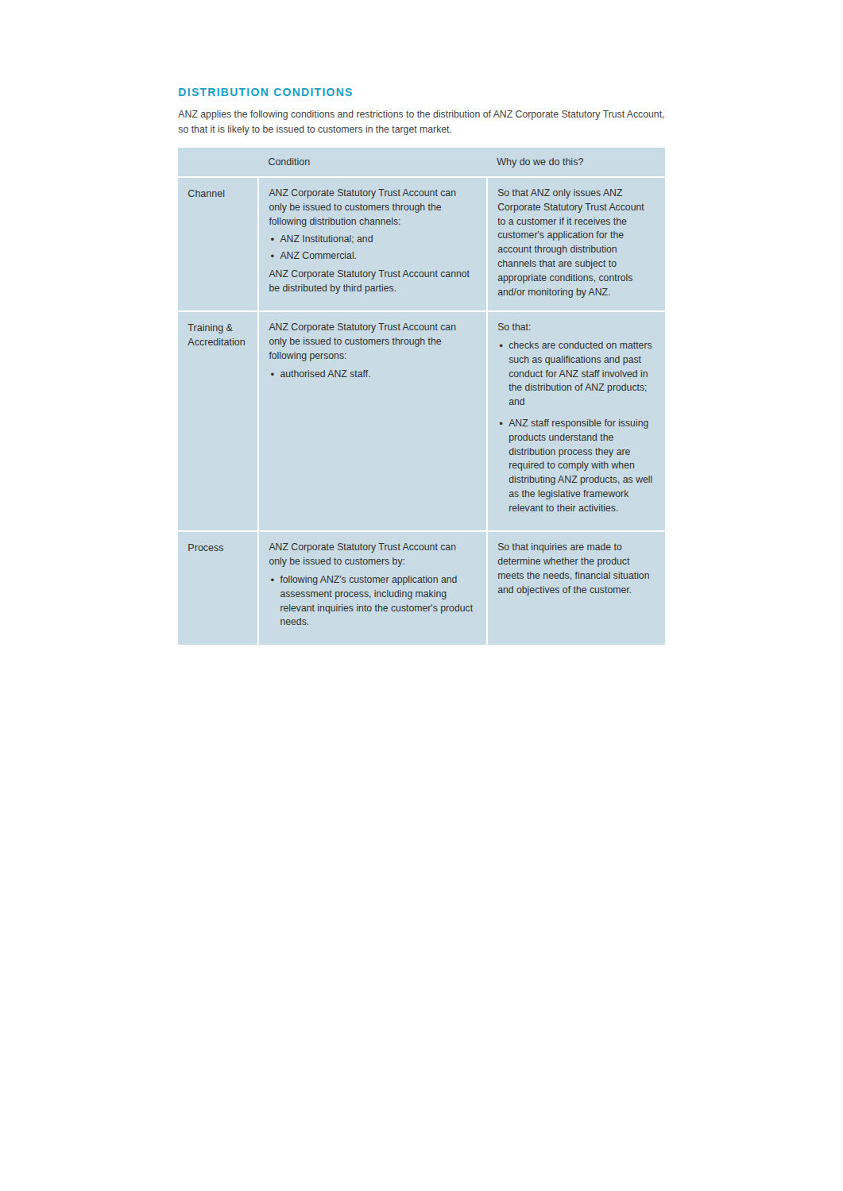Distribution conditions
ANZ applies the following conditions and restrictions to the distribution of ANZ Corporate Statutory Trust Account, so that it is likely to be issued to customers in the target market.
| | Condition | Why do we do this? |
| --- | --- | --- |
| Channel | ANZ Corporate Statutory Trust Account can only be issued to customers through the following distribution channels: ANZ Institutional; and ANZ Commercial. ANZ Corporate Statutory Trust Account cannot be distributed by third parties. | So that ANZ only issues ANZ Corporate Statutory Trust Account to a customer if it receives the customer's application for the account through distribution channels that are subject to appropriate conditions, controls and/or monitoring by ANZ. |
| Training & Accreditation | ANZ Corporate Statutory Trust Account can only be issued to customers through the following persons: authorised ANZ staff. | So that: checks are conducted on matters such as qualifications and past conduct for ANZ staff involved in the distribution of ANZ products; and ANZ staff responsible for issuing products understand the distribution process they are required to comply with when distributing ANZ products, as well as the legislative framework relevant to their activities. |
| Process | ANZ Corporate Statutory Trust Account can only be issued to customers by: following ANZ's customer application and assessment process, including making relevant inquiries into the customer's product needs. | So that inquiries are made to determine whether the product meets the needs, financial situation and objectives of the customer. |